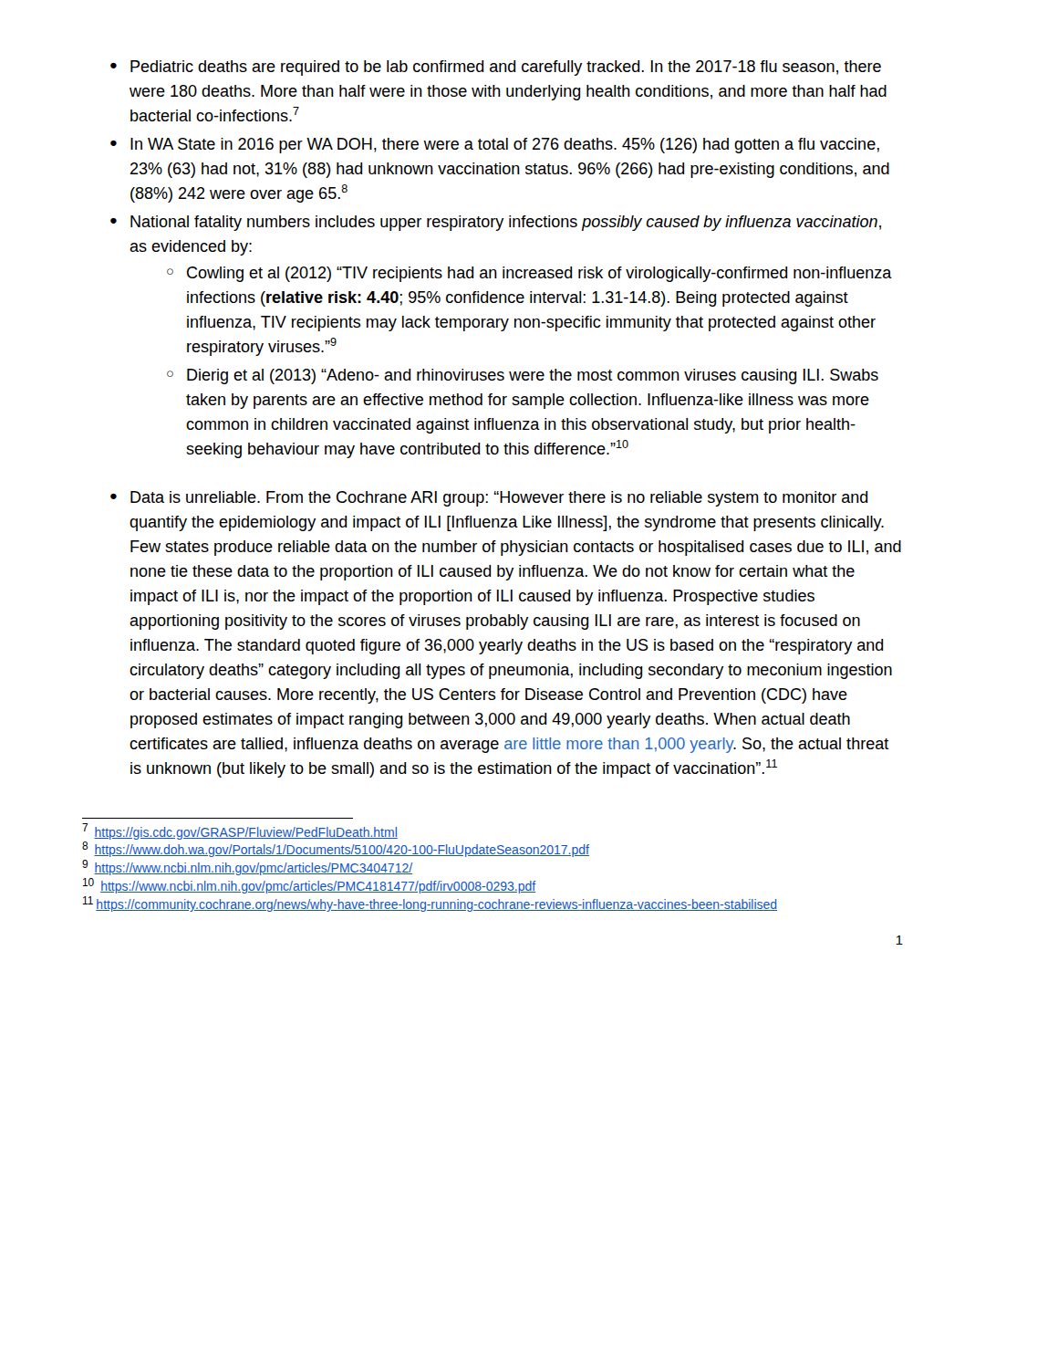Pediatric deaths are required to be lab confirmed and carefully tracked. In the 2017-18 flu season, there were 180 deaths. More than half were in those with underlying health conditions, and more than half had bacterial co-infections.7
In WA State in 2016 per WA DOH, there were a total of 276 deaths. 45% (126) had gotten a flu vaccine, 23% (63) had not, 31% (88) had unknown vaccination status. 96% (266) had pre-existing conditions, and (88%) 242 were over age 65.8
National fatality numbers includes upper respiratory infections possibly caused by influenza vaccination, as evidenced by:
Cowling et al (2012) “TIV recipients had an increased risk of virologically-confirmed non-influenza infections (relative risk: 4.40; 95% confidence interval: 1.31-14.8). Being protected against influenza, TIV recipients may lack temporary non-specific immunity that protected against other respiratory viruses.”9
Dierig et al (2013) “Adeno- and rhinoviruses were the most common viruses causing ILI. Swabs taken by parents are an effective method for sample collection. Influenza-like illness was more common in children vaccinated against influenza in this observational study, but prior health-seeking behaviour may have contributed to this difference.”10
Data is unreliable. From the Cochrane ARI group: “However there is no reliable system to monitor and quantify the epidemiology and impact of ILI [Influenza Like Illness], the syndrome that presents clinically. Few states produce reliable data on the number of physician contacts or hospitalised cases due to ILI, and none tie these data to the proportion of ILI caused by influenza. We do not know for certain what the impact of ILI is, nor the impact of the proportion of ILI caused by influenza. Prospective studies apportioning positivity to the scores of viruses probably causing ILI are rare, as interest is focused on influenza. The standard quoted figure of 36,000 yearly deaths in the US is based on the “respiratory and circulatory deaths” category including all types of pneumonia, including secondary to meconium ingestion or bacterial causes. More recently, the US Centers for Disease Control and Prevention (CDC) have proposed estimates of impact ranging between 3,000 and 49,000 yearly deaths. When actual death certificates are tallied, influenza deaths on average are little more than 1,000 yearly. So, the actual threat is unknown (but likely to be small) and so is the estimation of the impact of vaccination”.11
7 https://gis.cdc.gov/GRASP/Fluview/PedFluDeath.html
8 https://www.doh.wa.gov/Portals/1/Documents/5100/420-100-FluUpdateSeason2017.pdf
9 https://www.ncbi.nlm.nih.gov/pmc/articles/PMC3404712/
10 https://www.ncbi.nlm.nih.gov/pmc/articles/PMC4181477/pdf/irv0008-0293.pdf
11https://community.cochrane.org/news/why-have-three-long-running-cochrane-reviews-influenza-vaccines-been-stabilised
1